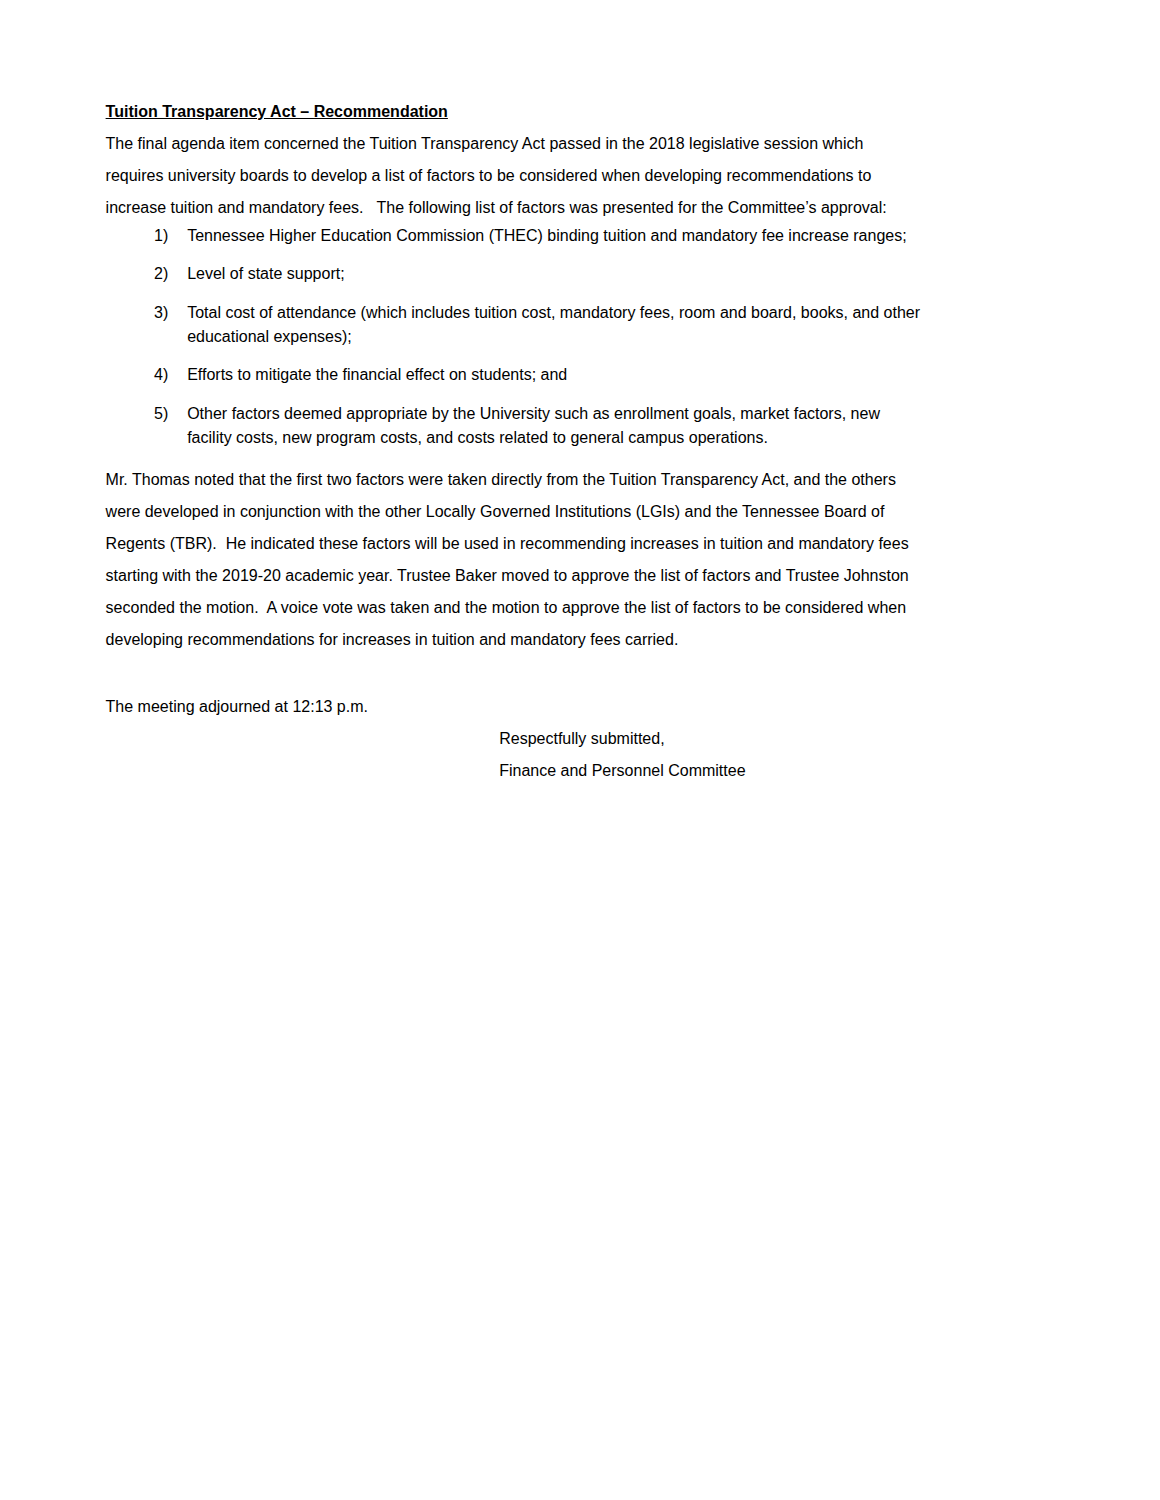Tuition Transparency Act – Recommendation
The final agenda item concerned the Tuition Transparency Act passed in the 2018 legislative session which requires university boards to develop a list of factors to be considered when developing recommendations to increase tuition and mandatory fees. The following list of factors was presented for the Committee’s approval:
Tennessee Higher Education Commission (THEC) binding tuition and mandatory fee increase ranges;
Level of state support;
Total cost of attendance (which includes tuition cost, mandatory fees, room and board, books, and other educational expenses);
Efforts to mitigate the financial effect on students; and
Other factors deemed appropriate by the University such as enrollment goals, market factors, new facility costs, new program costs, and costs related to general campus operations.
Mr. Thomas noted that the first two factors were taken directly from the Tuition Transparency Act, and the others were developed in conjunction with the other Locally Governed Institutions (LGIs) and the Tennessee Board of Regents (TBR). He indicated these factors will be used in recommending increases in tuition and mandatory fees starting with the 2019-20 academic year. Trustee Baker moved to approve the list of factors and Trustee Johnston seconded the motion. A voice vote was taken and the motion to approve the list of factors to be considered when developing recommendations for increases in tuition and mandatory fees carried.
The meeting adjourned at 12:13 p.m.
Respectfully submitted,
Finance and Personnel Committee